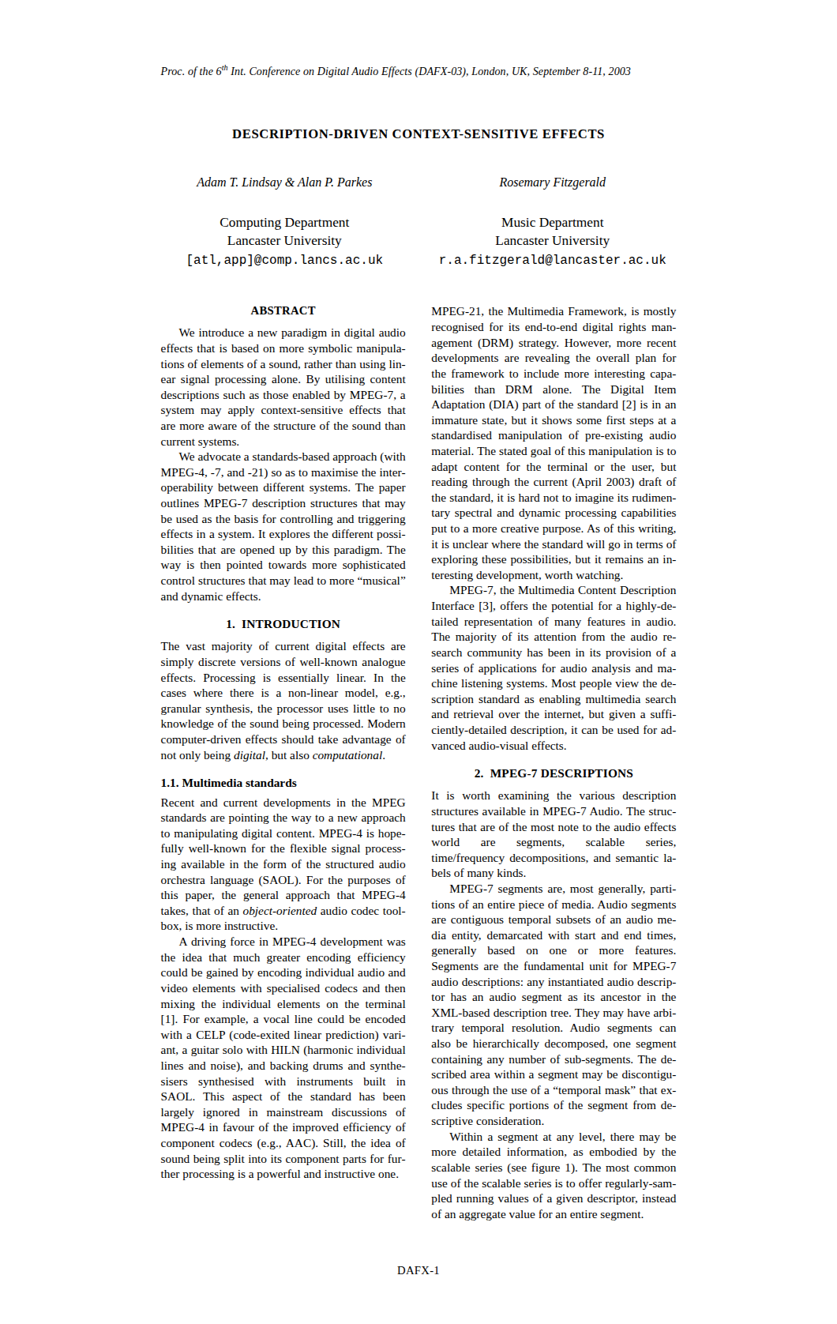Proc. of the 6th Int. Conference on Digital Audio Effects (DAFX-03), London, UK, September 8-11, 2003
DESCRIPTION-DRIVEN CONTEXT-SENSITIVE EFFECTS
Adam T. Lindsay & Alan P. Parkes
Rosemary Fitzgerald
Computing Department
Lancaster University
[atl,app]@comp.lancs.ac.uk
Music Department
Lancaster University
r.a.fitzgerald@lancaster.ac.uk
ABSTRACT
We introduce a new paradigm in digital audio effects that is based on more symbolic manipulations of elements of a sound, rather than using linear signal processing alone. By utilising content descriptions such as those enabled by MPEG-7, a system may apply context-sensitive effects that are more aware of the structure of the sound than current systems.
We advocate a standards-based approach (with MPEG-4, -7, and -21) so as to maximise the interoperability between different systems. The paper outlines MPEG-7 description structures that may be used as the basis for controlling and triggering effects in a system. It explores the different possibilities that are opened up by this paradigm. The way is then pointed towards more sophisticated control structures that may lead to more “musical” and dynamic effects.
1. INTRODUCTION
The vast majority of current digital effects are simply discrete versions of well-known analogue effects. Processing is essentially linear. In the cases where there is a non-linear model, e.g., granular synthesis, the processor uses little to no knowledge of the sound being processed. Modern computer-driven effects should take advantage of not only being digital, but also computational.
1.1. Multimedia standards
Recent and current developments in the MPEG standards are pointing the way to a new approach to manipulating digital content. MPEG-4 is hopefully well-known for the flexible signal processing available in the form of the structured audio orchestra language (SAOL). For the purposes of this paper, the general approach that MPEG-4 takes, that of an object-oriented audio codec toolbox, is more instructive.
A driving force in MPEG-4 development was the idea that much greater encoding efficiency could be gained by encoding individual audio and video elements with specialised codecs and then mixing the individual elements on the terminal [1]. For example, a vocal line could be encoded with a CELP (code-exited linear prediction) variant, a guitar solo with HILN (harmonic individual lines and noise), and backing drums and synthesisers synthesised with instruments built in SAOL. This aspect of the standard has been largely ignored in mainstream discussions of MPEG-4 in favour of the improved efficiency of component codecs (e.g., AAC). Still, the idea of sound being split into its component parts for further processing is a powerful and instructive one.
MPEG-21, the Multimedia Framework, is mostly recognised for its end-to-end digital rights management (DRM) strategy. However, more recent developments are revealing the overall plan for the framework to include more interesting capabilities than DRM alone. The Digital Item Adaptation (DIA) part of the standard [2] is in an immature state, but it shows some first steps at a standardised manipulation of pre-existing audio material. The stated goal of this manipulation is to adapt content for the terminal or the user, but reading through the current (April 2003) draft of the standard, it is hard not to imagine its rudimentary spectral and dynamic processing capabilities put to a more creative purpose. As of this writing, it is unclear where the standard will go in terms of exploring these possibilities, but it remains an interesting development, worth watching.
MPEG-7, the Multimedia Content Description Interface [3], offers the potential for a highly-detailed representation of many features in audio. The majority of its attention from the audio research community has been in its provision of a series of applications for audio analysis and machine listening systems. Most people view the description standard as enabling multimedia search and retrieval over the internet, but given a sufficiently-detailed description, it can be used for advanced audio-visual effects.
2. MPEG-7 DESCRIPTIONS
It is worth examining the various description structures available in MPEG-7 Audio. The structures that are of the most note to the audio effects world are segments, scalable series, time/frequency decompositions, and semantic labels of many kinds.
MPEG-7 segments are, most generally, partitions of an entire piece of media. Audio segments are contiguous temporal subsets of an audio media entity, demarcated with start and end times, generally based on one or more features. Segments are the fundamental unit for MPEG-7 audio descriptions: any instantiated audio descriptor has an audio segment as its ancestor in the XML-based description tree. They may have arbitrary temporal resolution. Audio segments can also be hierarchically decomposed, one segment containing any number of sub-segments. The described area within a segment may be discontiguous through the use of a “temporal mask” that excludes specific portions of the segment from descriptive consideration.
Within a segment at any level, there may be more detailed information, as embodied by the scalable series (see figure 1). The most common use of the scalable series is to offer regularly-sampled running values of a given descriptor, instead of an aggregate value for an entire segment.
DAFX-1